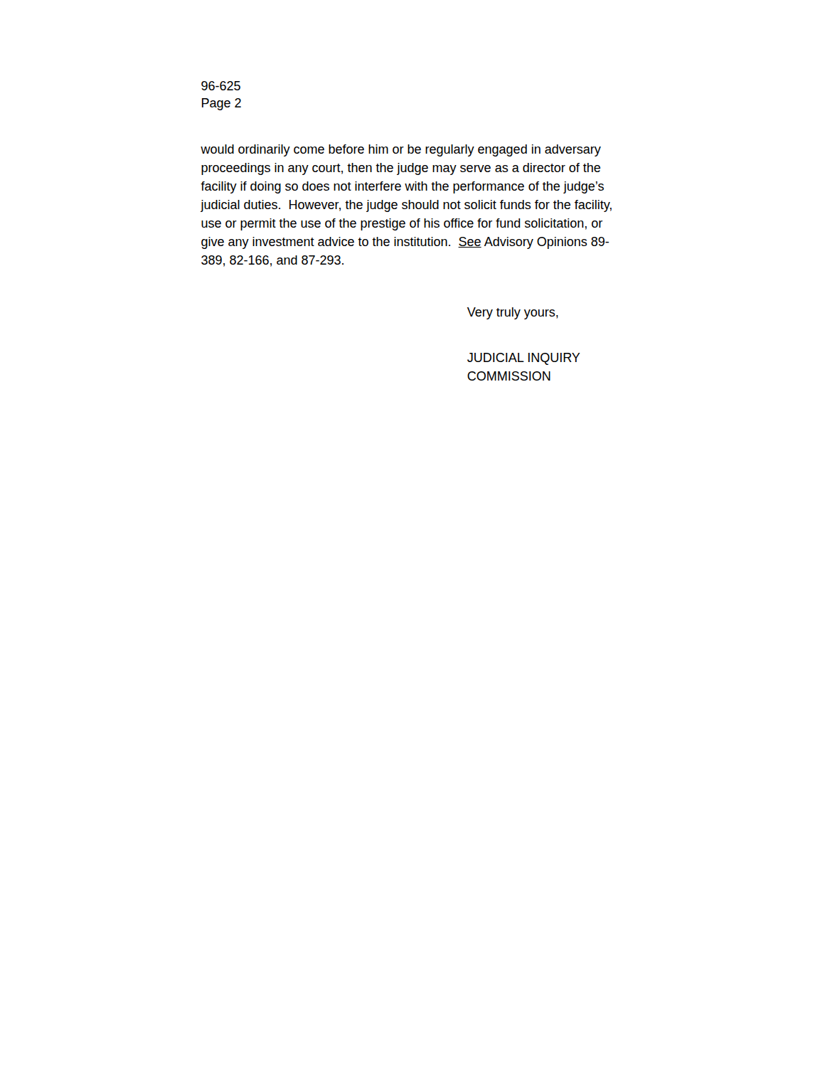96-625
Page 2
would ordinarily come before him or be regularly engaged in adversary proceedings in any court, then the judge may serve as a director of the facility if doing so does not interfere with the performance of the judge’s judicial duties. However, the judge should not solicit funds for the facility, use or permit the use of the prestige of his office for fund solicitation, or give any investment advice to the institution. See Advisory Opinions 89-389, 82-166, and 87-293.
Very truly yours,
JUDICIAL INQUIRY COMMISSION